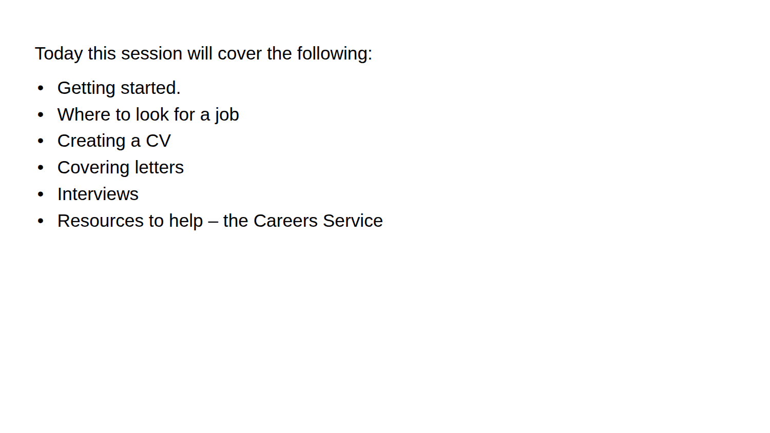Today this session will cover the following:
Getting started.
Where to look for a job
Creating a CV
Covering letters
Interviews
Resources to help – the Careers Service